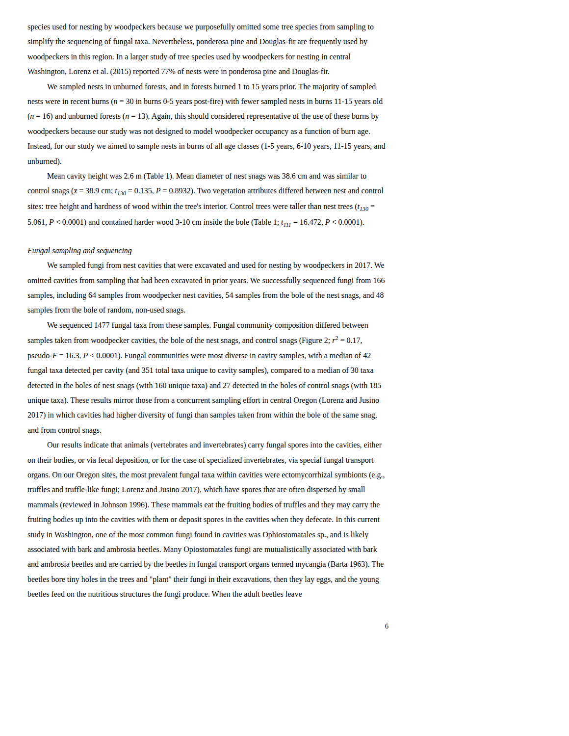species used for nesting by woodpeckers because we purposefully omitted some tree species from sampling to simplify the sequencing of fungal taxa. Nevertheless, ponderosa pine and Douglas-fir are frequently used by woodpeckers in this region. In a larger study of tree species used by woodpeckers for nesting in central Washington, Lorenz et al. (2015) reported 77% of nests were in ponderosa pine and Douglas-fir.
We sampled nests in unburned forests, and in forests burned 1 to 15 years prior. The majority of sampled nests were in recent burns (n = 30 in burns 0-5 years post-fire) with fewer sampled nests in burns 11-15 years old (n = 16) and unburned forests (n = 13). Again, this should considered representative of the use of these burns by woodpeckers because our study was not designed to model woodpecker occupancy as a function of burn age. Instead, for our study we aimed to sample nests in burns of all age classes (1-5 years, 6-10 years, 11-15 years, and unburned).
Mean cavity height was 2.6 m (Table 1). Mean diameter of nest snags was 38.6 cm and was similar to control snags (x̄ = 38.9 cm; t130 = 0.135, P = 0.8932). Two vegetation attributes differed between nest and control sites: tree height and hardness of wood within the tree's interior. Control trees were taller than nest trees (t130 = 5.061, P < 0.0001) and contained harder wood 3-10 cm inside the bole (Table 1; t111 = 16.472, P < 0.0001).
Fungal sampling and sequencing
We sampled fungi from nest cavities that were excavated and used for nesting by woodpeckers in 2017. We omitted cavities from sampling that had been excavated in prior years. We successfully sequenced fungi from 166 samples, including 64 samples from woodpecker nest cavities, 54 samples from the bole of the nest snags, and 48 samples from the bole of random, non-used snags.
We sequenced 1477 fungal taxa from these samples. Fungal community composition differed between samples taken from woodpecker cavities, the bole of the nest snags, and control snags (Figure 2; r2 = 0.17, pseudo-F = 16.3, P < 0.0001). Fungal communities were most diverse in cavity samples, with a median of 42 fungal taxa detected per cavity (and 351 total taxa unique to cavity samples), compared to a median of 30 taxa detected in the boles of nest snags (with 160 unique taxa) and 27 detected in the boles of control snags (with 185 unique taxa). These results mirror those from a concurrent sampling effort in central Oregon (Lorenz and Jusino 2017) in which cavities had higher diversity of fungi than samples taken from within the bole of the same snag, and from control snags.
Our results indicate that animals (vertebrates and invertebrates) carry fungal spores into the cavities, either on their bodies, or via fecal deposition, or for the case of specialized invertebrates, via special fungal transport organs. On our Oregon sites, the most prevalent fungal taxa within cavities were ectomycorrhizal symbionts (e.g., truffles and truffle-like fungi; Lorenz and Jusino 2017), which have spores that are often dispersed by small mammals (reviewed in Johnson 1996). These mammals eat the fruiting bodies of truffles and they may carry the fruiting bodies up into the cavities with them or deposit spores in the cavities when they defecate. In this current study in Washington, one of the most common fungi found in cavities was Ophiostomatales sp., and is likely associated with bark and ambrosia beetles. Many Opiostomatales fungi are mutualistically associated with bark and ambrosia beetles and are carried by the beetles in fungal transport organs termed mycangia (Barta 1963). The beetles bore tiny holes in the trees and "plant" their fungi in their excavations, then they lay eggs, and the young beetles feed on the nutritious structures the fungi produce. When the adult beetles leave
6